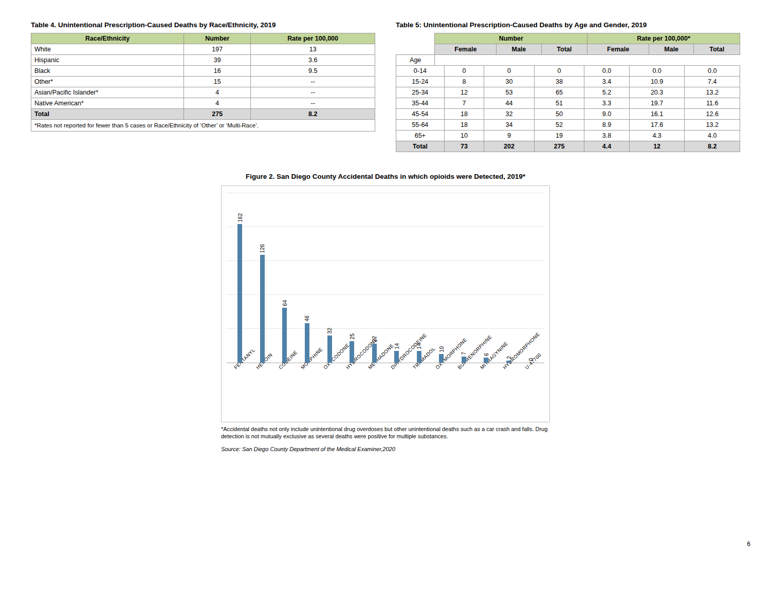Table 4. Unintentional Prescription-Caused Deaths by Race/Ethnicity, 2019
| Race/Ethnicity | Number | Rate per 100,000 |
| --- | --- | --- |
| White | 197 | 13 |
| Hispanic | 39 | 3.6 |
| Black | 16 | 9.5 |
| Other* | 15 | -- |
| Asian/Pacific Islander* | 4 | -- |
| Native American* | 4 | -- |
| Total | 275 | 8.2 |
| *Rates not reported for fewer than 5 cases or Race/Ethnicity of ‘Other’ or ‘Multi-Race’. |
Table 5: Unintentional Prescription-Caused Deaths by Age and Gender, 2019
| | Number | Rate per 100,000* |
| --- | --- | --- |
| Female | Male | Total | Female | Male | Total |
| Age | |
| 0-14 | 0 | 0 | 0 | 0.0 | 0.0 | 0.0 |
| 15-24 | 8 | 30 | 38 | 3.4 | 10.9 | 7.4 |
| 25-34 | 12 | 53 | 65 | 5.2 | 20.3 | 13.2 |
| 35-44 | 7 | 44 | 51 | 3.3 | 19.7 | 11.6 |
| 45-54 | 18 | 32 | 50 | 9.0 | 16.1 | 12.6 |
| 55-64 | 18 | 34 | 52 | 8.9 | 17.6 | 13.2 |
| 65+ | 10 | 9 | 19 | 3.8 | 4.3 | 4.0 |
| Total | 73 | 202 | 275 | 4.4 | 12 | 8.2 |
Figure 2. San Diego County Accidental Deaths in which opioids were Detected, 2019*
162
126
64
46
32
25
22
14
14
10
7
6
2
0
FENTANYL
HEROIN
CODEINE
MORPHINE
OXYCODONE
HYDROCODONE
METHADONE
DIHYDROCODEINE
TRAMADOL
OXYMORPHONE
BUPRENORPHINE
MITRAGYNINE
HYDROMORPHONE
U-47700
*Accidental deaths not only include unintentional drug overdoses but other unintentional deaths such as a car crash and falls. Drug detection is not mutually exclusive as several deaths were positive for multiple substances.
Source: San Diego County Department of the Medical Examiner,2020
6